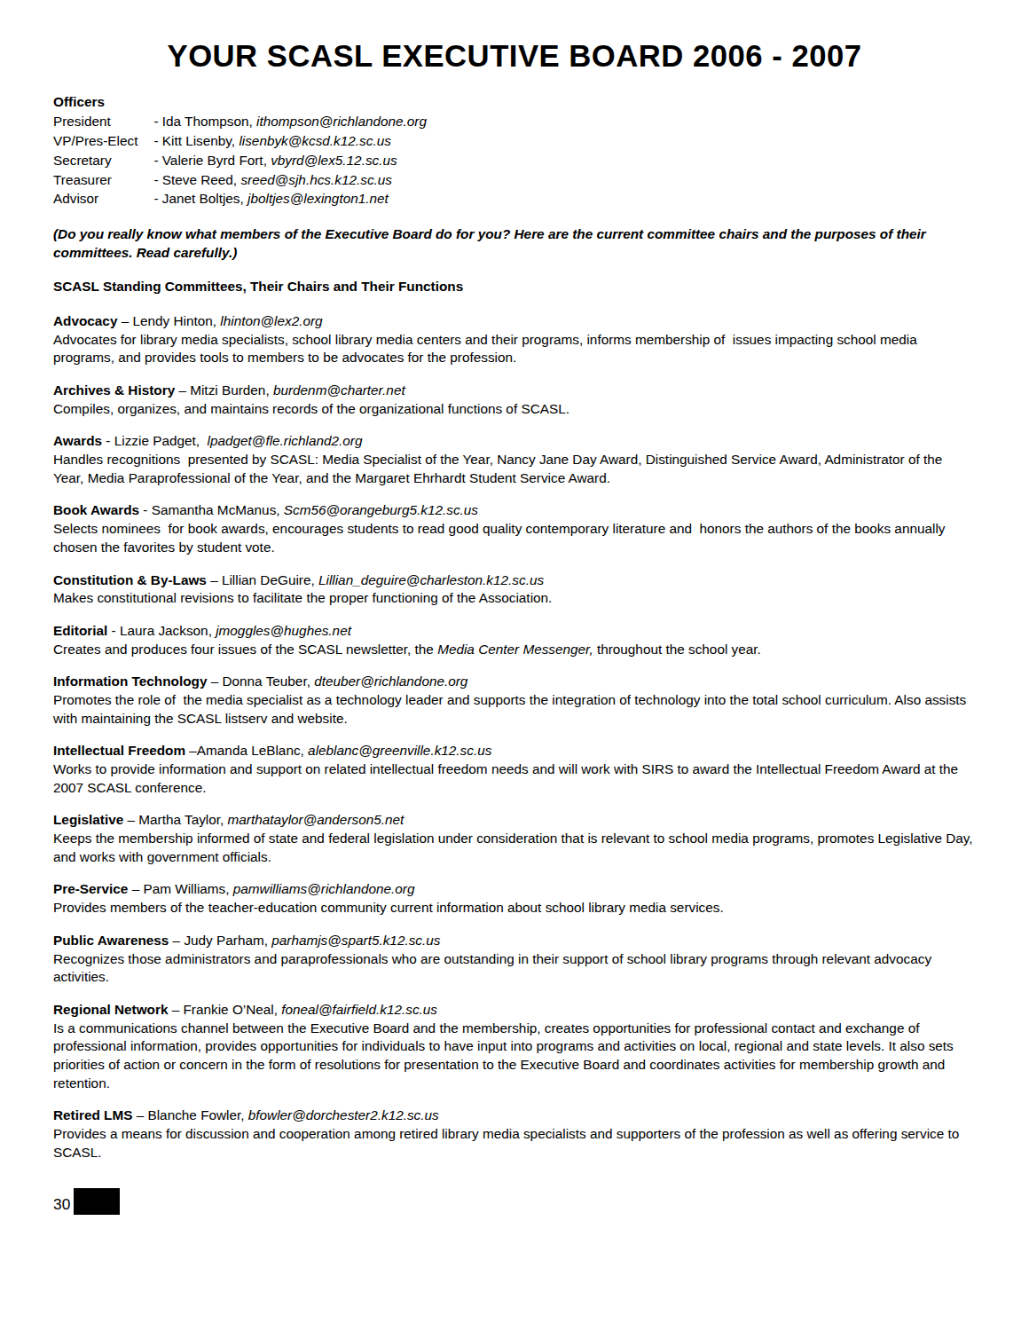YOUR SCASL EXECUTIVE BOARD 2006 - 2007
Officers
| President | - Ida Thompson, ithompson@richlandone.org |
| VP/Pres-Elect | - Kitt Lisenby, lisenbyk@kcsd.k12.sc.us |
| Secretary | - Valerie Byrd Fort, vbyrd@lex5.12.sc.us |
| Treasurer | - Steve Reed, sreed@sjh.hcs.k12.sc.us |
| Advisor | - Janet Boltjes, jboltjes@lexington1.net |
(Do you really know what members of the Executive Board do for you? Here are the current committee chairs and the purposes of their committees. Read carefully.)
SCASL Standing Committees, Their Chairs and Their Functions
Advocacy – Lendy Hinton, lhinton@lex2.org
Advocates for library media specialists, school library media centers and their programs, informs membership of issues impacting school media programs, and provides tools to members to be advocates for the profession.
Archives & History – Mitzi Burden, burdenm@charter.net
Compiles, organizes, and maintains records of the organizational functions of SCASL.
Awards - Lizzie Padget, lpadget@fle.richland2.org
Handles recognitions presented by SCASL: Media Specialist of the Year, Nancy Jane Day Award, Distinguished Service Award, Administrator of the Year, Media Paraprofessional of the Year, and the Margaret Ehrhardt Student Service Award.
Book Awards - Samantha McManus, Scm56@orangeburg5.k12.sc.us
Selects nominees for book awards, encourages students to read good quality contemporary literature and honors the authors of the books annually chosen the favorites by student vote.
Constitution & By-Laws – Lillian DeGuire, Lillian_deguire@charleston.k12.sc.us
Makes constitutional revisions to facilitate the proper functioning of the Association.
Editorial - Laura Jackson, jmoggles@hughes.net
Creates and produces four issues of the SCASL newsletter, the Media Center Messenger, throughout the school year.
Information Technology – Donna Teuber, dteuber@richlandone.org
Promotes the role of the media specialist as a technology leader and supports the integration of technology into the total school curriculum. Also assists with maintaining the SCASL listserv and website.
Intellectual Freedom –Amanda LeBlanc, aleblanc@greenville.k12.sc.us
Works to provide information and support on related intellectual freedom needs and will work with SIRS to award the Intellectual Freedom Award at the 2007 SCASL conference.
Legislative – Martha Taylor, marthataylor@anderson5.net
Keeps the membership informed of state and federal legislation under consideration that is relevant to school media programs, promotes Legislative Day, and works with government officials.
Pre-Service – Pam Williams, pamwilliams@richlandone.org
Provides members of the teacher-education community current information about school library media services.
Public Awareness – Judy Parham, parhamjs@spart5.k12.sc.us
Recognizes those administrators and paraprofessionals who are outstanding in their support of school library programs through relevant advocacy activities.
Regional Network – Frankie O’Neal, foneal@fairfield.k12.sc.us
Is a communications channel between the Executive Board and the membership, creates opportunities for professional contact and exchange of professional information, provides opportunities for individuals to have input into programs and activities on local, regional and state levels. It also sets priorities of action or concern in the form of resolutions for presentation to the Executive Board and coordinates activities for membership growth and retention.
Retired LMS – Blanche Fowler, bfowler@dorchester2.k12.sc.us
Provides a means for discussion and cooperation among retired library media specialists and supporters of the profession as well as offering service to SCASL.
30